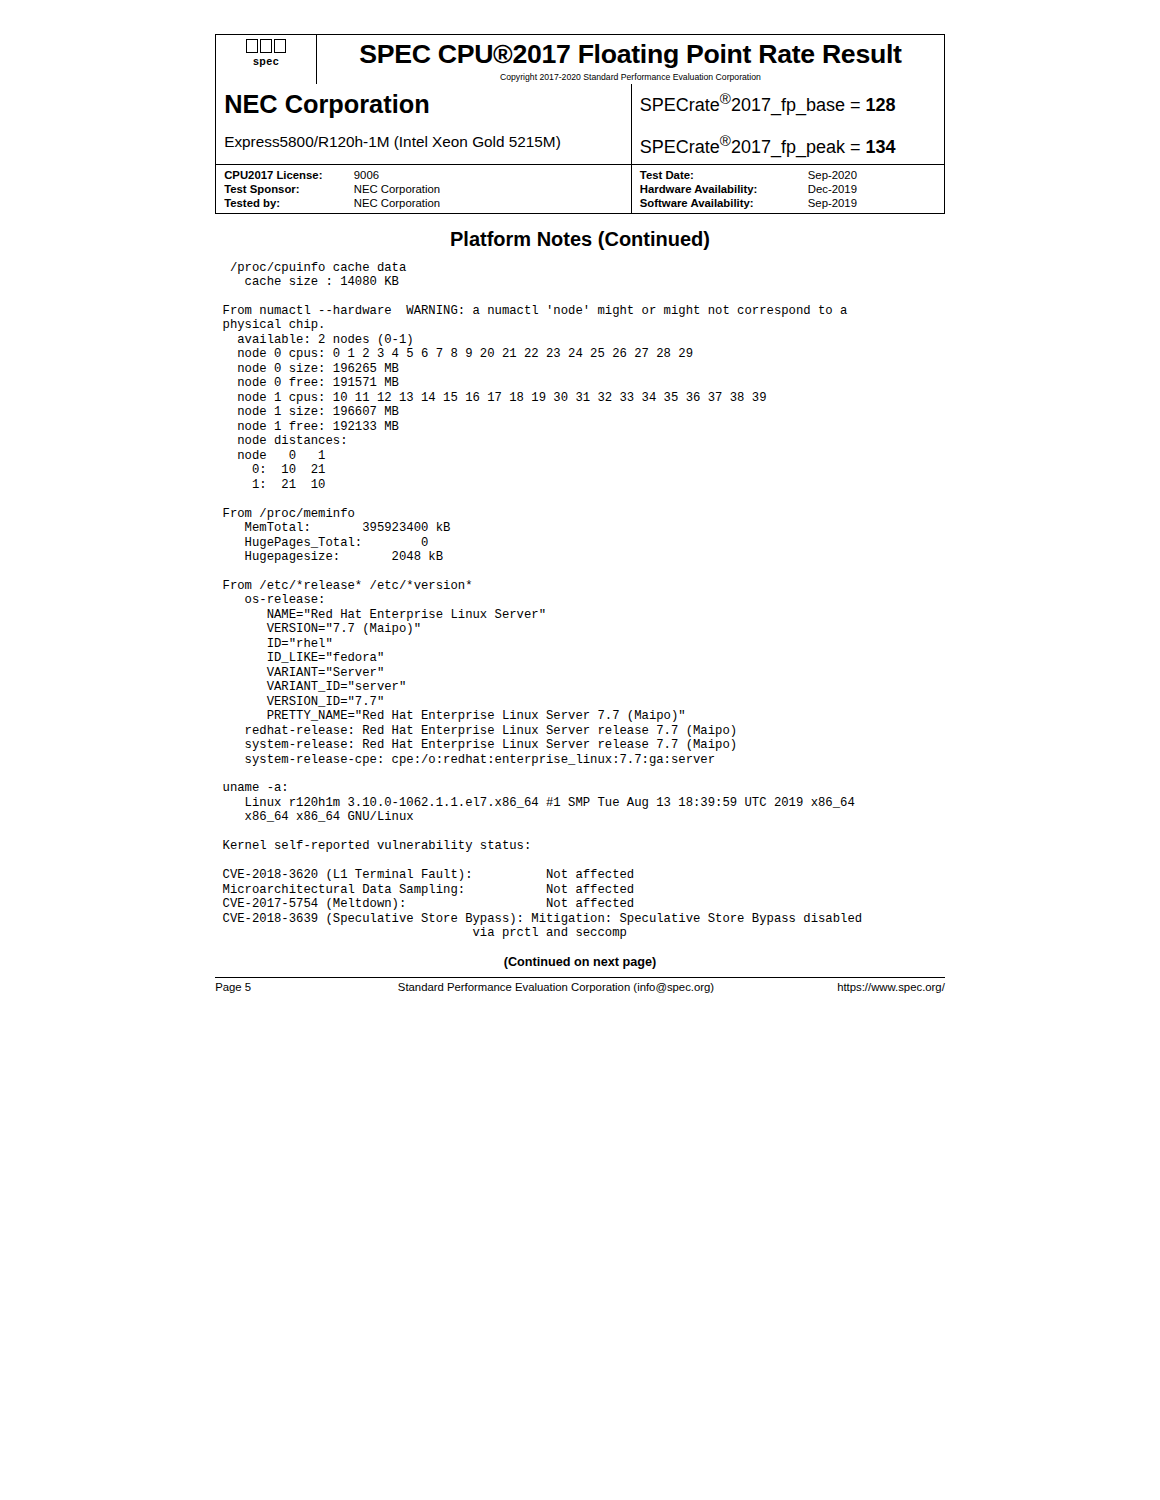spec
SPEC CPU®2017 Floating Point Rate Result
Copyright 2017-2020 Standard Performance Evaluation Corporation
NEC Corporation
Express5800/R120h-1M (Intel Xeon Gold 5215M)
SPECrate®2017_fp_base = 128
SPECrate®2017_fp_peak = 134
CPU2017 License: 9006
Test Sponsor: NEC Corporation
Tested by: NEC Corporation
Test Date: Sep-2020
Hardware Availability: Dec-2019
Software Availability: Sep-2019
Platform Notes (Continued)
  /proc/cpuinfo cache data
    cache size : 14080 KB

 From numactl --hardware  WARNING: a numactl 'node' might or might not correspond to a
 physical chip.
   available: 2 nodes (0-1)
   node 0 cpus: 0 1 2 3 4 5 6 7 8 9 20 21 22 23 24 25 26 27 28 29
   node 0 size: 196265 MB
   node 0 free: 191571 MB
   node 1 cpus: 10 11 12 13 14 15 16 17 18 19 30 31 32 33 34 35 36 37 38 39
   node 1 size: 196607 MB
   node 1 free: 192133 MB
   node distances:
   node   0   1
     0:  10  21
     1:  21  10

 From /proc/meminfo
    MemTotal:       395923400 kB
    HugePages_Total:        0
    Hugepagesize:       2048 kB

 From /etc/*release* /etc/*version*
    os-release:
       NAME="Red Hat Enterprise Linux Server"
       VERSION="7.7 (Maipo)"
       ID="rhel"
       ID_LIKE="fedora"
       VARIANT="Server"
       VARIANT_ID="server"
       VERSION_ID="7.7"
       PRETTY_NAME="Red Hat Enterprise Linux Server 7.7 (Maipo)"
    redhat-release: Red Hat Enterprise Linux Server release 7.7 (Maipo)
    system-release: Red Hat Enterprise Linux Server release 7.7 (Maipo)
    system-release-cpe: cpe:/o:redhat:enterprise_linux:7.7:ga:server

 uname -a:
    Linux r120h1m 3.10.0-1062.1.1.el7.x86_64 #1 SMP Tue Aug 13 18:39:59 UTC 2019 x86_64
    x86_64 x86_64 GNU/Linux

 Kernel self-reported vulnerability status:

 CVE-2018-3620 (L1 Terminal Fault):          Not affected
 Microarchitectural Data Sampling:           Not affected
 CVE-2017-5754 (Meltdown):                   Not affected
 CVE-2018-3639 (Speculative Store Bypass): Mitigation: Speculative Store Bypass disabled
                                   via prctl and seccomp
(Continued on next page)
Page 5
Standard Performance Evaluation Corporation (info@spec.org)
https://www.spec.org/